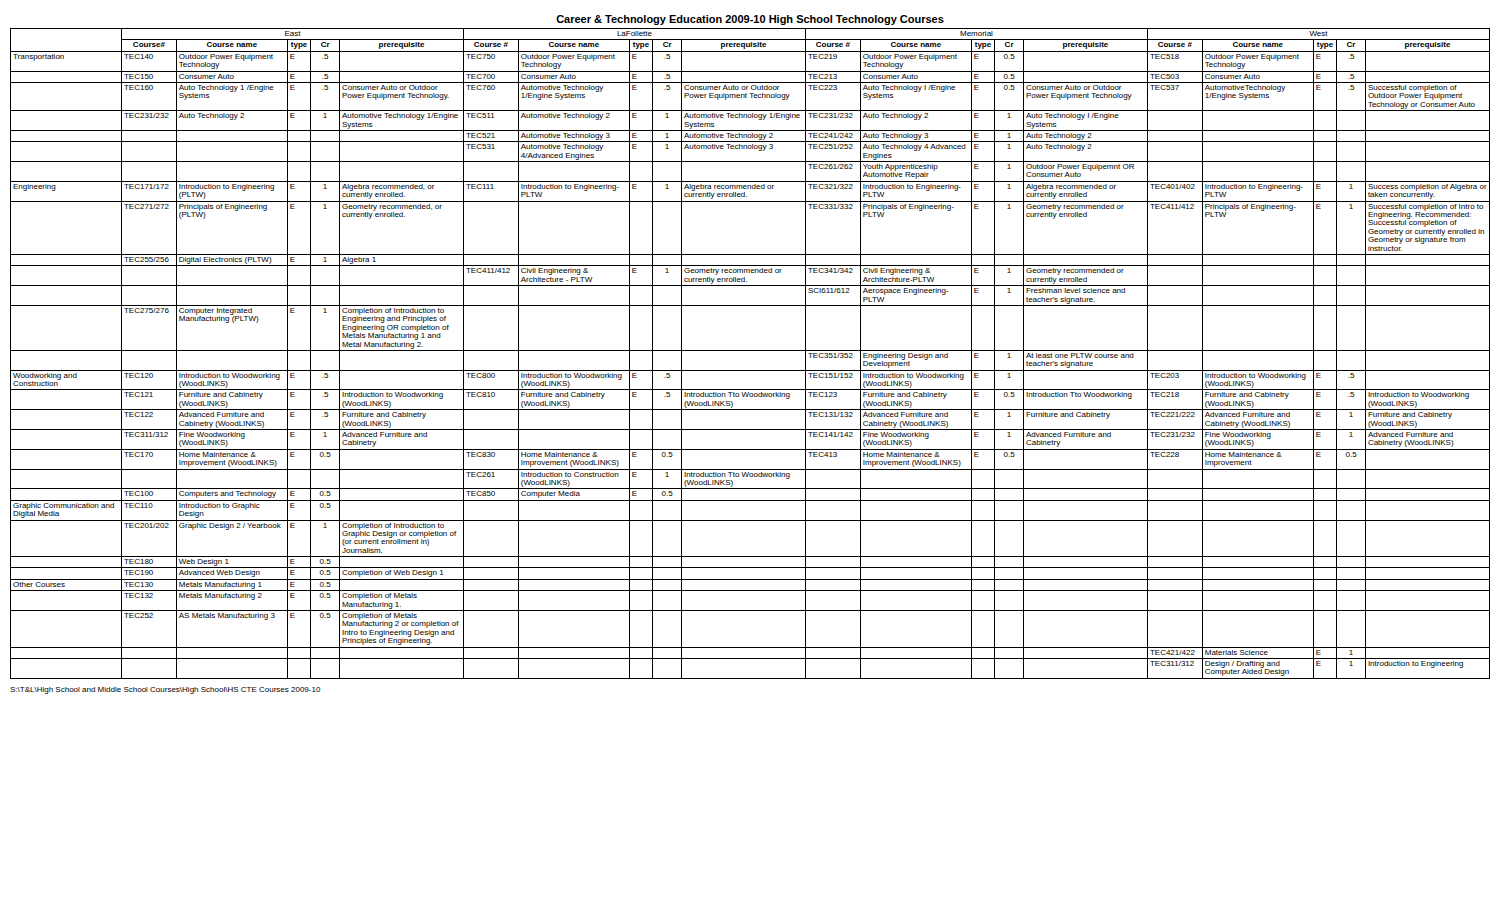Career & Technology Education 2009-10 High School Technology Courses
| | East | LaFollette | Memorial | West |
| --- | --- | --- | --- | --- |
| Course# | Course name | type | Cr | prerequisite | Course # | Course name | type | Cr | prerequisite | Course # | Course name | type | Cr | prerequisite | Course # | Course name | type | Cr | prerequisite |
| Transportation | TEC140 | Outdoor Power Equipment Technology | E | .5 | | TEC750 | Outdoor Power Equipment Technology | E | .5 | | TEC219 | Outdoor Power Equipment Technology | E | 0.5 | | TEC518 | Outdoor Power Equipment Technology | E | .5 | |
| | TEC150 | Consumer Auto | E | .5 | | TEC700 | Consumer Auto | E | .5 | | TEC213 | Consumer Auto | E | 0.5 | | TEC503 | Consumer Auto | E | .5 | |
| | TEC160 | Auto Technology 1 /Engine Systems | E | .5 | Consumer Auto or Outdoor Power Equipment Technology. | TEC760 | Automotive Technology 1/Engine Systems | E | .5 | Consumer Auto or Outdoor Power Equipment Technology | TEC223 | Auto Technology I /Engine Systems | E | 0.5 | Consumer Auto or Outdoor Power Equipment Technology | TEC537 | AutomotiveTechnology 1/Engine Systems | E | .5 | Successful completion of Outdoor Power Equipment Technology or Consumer Auto |
| | TEC231/232 | Auto Technology 2 | E | 1 | Automotive Technology 1/Engine Systems | TEC511 | Automotive Technology 2 | E | 1 | Automotive Technology 1/Engine Systems | TEC231/232 | Auto Technology 2 | E | 1 | Auto Technology I /Engine Systems | | | | | |
| | | | | | | TEC521 | Automotive Technology 3 | E | 1 | Automotive Technology 2 | TEC241/242 | Auto Technology 3 | E | 1 | Auto Technology 2 | | | | | |
| | | | | | | TEC531 | Automotive Technology 4/Advanced Engines | E | 1 | Automotive Technology 3 | TEC251/252 | Auto Technology 4 Advanced Engines | E | 1 | Auto Technology 2 | | | | | |
| | | | | | | | | | | | TEC261/262 | Youth Apprenticeship Automotive Repair | E | 1 | Outdoor Power Equipemnt OR Consumer Auto | | | | | |
| Engineering | TEC171/172 | Introduction to Engineering (PLTW) | E | 1 | Algebra recommended, or currently enrolled. | TEC111 | Introduction to Engineering-PLTW | E | 1 | Algebra recommended or currently enrolled. | TEC321/322 | Introduction to Engineering-PLTW | E | 1 | Algebra recommended or currently enrolled | TEC401/402 | Introduction to Engineering-PLTW | E | 1 | Success completion of Algebra or taken concurrently. |
| | TEC271/272 | Principals of Engineering (PLTW) | E | 1 | Geometry recommended, or currently enrolled. | | | | | | TEC331/332 | Principals of Engineering-PLTW | E | 1 | Geometry recommended or currently enrolled | TEC411/412 | Principals of Engineering-PLTW | E | 1 | Successful completion of Intro to Engineering. Recommended: Successful completion of Geometry or currently enrolled in Geometry or signature from instructor. |
| | TEC255/256 | Digital Electronics (PLTW) | E | 1 | Algebra 1 | | | | | | | | | | | | | | | |
| | | | | | | TEC411/412 | Civil Engineering & Architecture - PLTW | E | 1 | Geometry recommended or currently enrolled. | TEC341/342 | Civil Engineering & Architechture-PLTW | E | 1 | Geometry recommended or currently enrolled | | | | | |
| | | | | | | | | | | | SCI611/612 | Aerospace Engineering-PLTW | E | 1 | Freshman level science and teacher's signature. | | | | | |
| | TEC275/276 | Computer Integrated Manufacturing (PLTW) | E | 1 | Completion of Introduction to Engineering and Principles of Engineering OR completion of Metals Manufacturing 1 and Metal Manufacturing 2. | | | | | | | | | | | | | | | |
| | | | | | | | | | | | TEC351/352 | Engineering Design and Development | E | 1 | At least one PLTW course and teacher's signature | | | | | |
| Woodworking and Construction | TEC120 | Introduction to Woodworking (WoodLINKS) | E | .5 | | TEC800 | Introduction to Woodworking (WoodLINKS) | E | .5 | | TEC151/152 | Introduction to Woodworking (WoodLINKS) | E | 1 | | TEC203 | Introduction to Woodworking (WoodLINKS) | E | .5 | |
| | TEC121 | Furniture and Cabinetry (WoodLINKS) | E | .5 | Introduction to Woodworking (WoodLINKS) | TEC810 | Furniture and Cabinetry (WoodLINKS) | E | .5 | Introduction Tto Woodworking (WoodLINKS) | TEC123 | Furniture and Cabinetry (WoodLINKS) | E | 0.5 | Introduction Tto Woodworking | TEC218 | Furniture and Cabinetry (WoodLINKS) | E | .5 | Introduction to Woodworking (WoodLINKS) |
| | TEC122 | Advanced Furniture and Cabinetry (WoodLINKS) | E | .5 | Furniture and Cabinetry (WoodLINKS) | | | | | | TEC131/132 | Advanced Furniture and Cabinetry (WoodLINKS) | E | 1 | Furniture and Cabinetry | TEC221/222 | Advanced Furniture and Cabinetry (WoodLINKS) | E | 1 | Furniture and Cabinetry (WoodLINKS) |
| | TEC311/312 | Fine Woodworking (WoodLINKS) | E | 1 | Advanced Furniture and Cabinetry | | | | | | TEC141/142 | Fine Woodworking (WoodLINKS) | E | 1 | Advanced Furniture and Cabinetry | TEC231/232 | Fine Woodworking (WoodLINKS) | E | 1 | Advanced Furniture and Cabinetry (WoodLINKS) |
| | TEC170 | Home Maintenance & Improvement (WoodLINKS) | E | 0.5 | | TEC830 | Home Maintenance & Improvement (WoodLINKS) | E | 0.5 | | TEC413 | Home Maintenance & Improvement (WoodLINKS) | E | 0.5 | | TEC228 | Home Maintenance & Improvement | E | 0.5 | |
| | | | | | | TEC261 | Introduction to Construction (WoodLINKS) | E | 1 | Introduction Tto Woodworking (WoodLINKS) | | | | | | | | | | |
| | TEC100 | Computers and Technology | E | 0.5 | | TEC850 | Computer Media | E | 0.5 | | | | | | | | | | | |
| Graphic Communication and Digital Media | TEC110 | Introduction to Graphic Design | E | 0.5 | | | | | | | | | | | | | | | | |
| | TEC201/202 | Graphic Design 2 / Yearbook | E | 1 | Completion of Introduction to Graphic Design or completion of (or current enrollment in) Journalism. | | | | | | | | | | | | | | | |
| | TEC180 | Web Design 1 | E | 0.5 | | | | | | | | | | | | | | | | |
| | TEC190 | Advanced Web Design | E | 0.5 | Completion of Web Design 1 | | | | | | | | | | | | | | | |
| Other Courses | TEC130 | Metals Manufacturing 1 | E | 0.5 | | | | | | | | | | | | | | | | |
| | TEC132 | Metals Manufacturing 2 | E | 0.5 | Completion of Metals Manufacturing 1. | | | | | | | | | | | | | | | |
| | TEC252 | AS Metals Manufacturing 3 | E | 0.5 | Completion of Metals Manufacturing 2 or completion of Intro to Engineering Design and Principles of Engineering. | | | | | | | | | | | | | | | |
| | | | | | | | | | | | | | | | | TEC421/422 | Materials Science | E | 1 | |
| | | | | | | | | | | | | | | | | TEC311/312 | Design / Drafting and Computer Aided Design | E | 1 | Introduction to Engineering |
S:\T&L\High School and Middle School Courses\High School\HS CTE Courses 2009-10